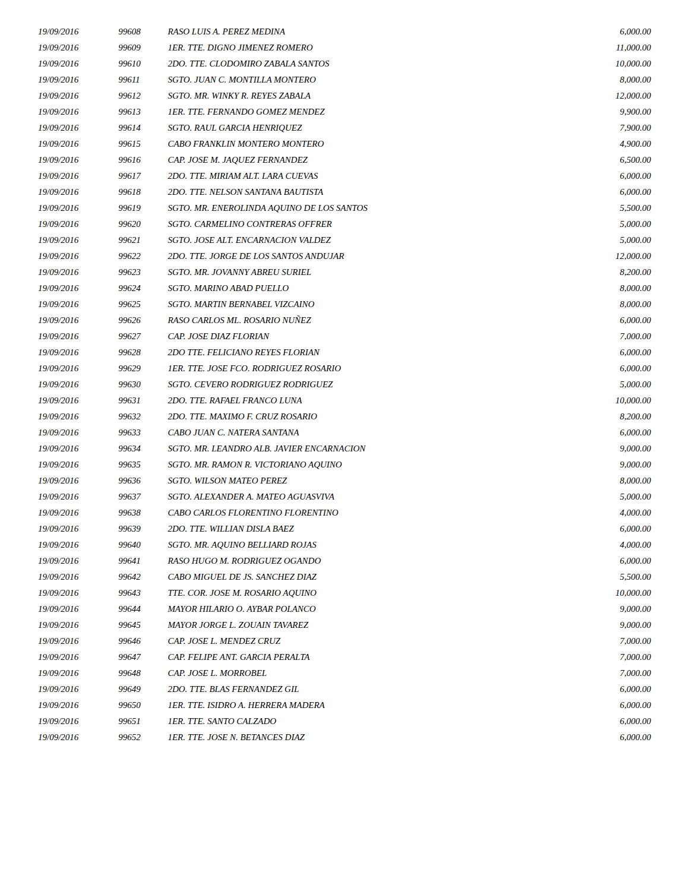| 19/09/2016 | 99608 | RASO LUIS A. PEREZ MEDINA | 6,000.00 |
| 19/09/2016 | 99609 | 1ER. TTE. DIGNO JIMENEZ ROMERO | 11,000.00 |
| 19/09/2016 | 99610 | 2DO. TTE. CLODOMIRO ZABALA SANTOS | 10,000.00 |
| 19/09/2016 | 99611 | SGTO. JUAN C. MONTILLA MONTERO | 8,000.00 |
| 19/09/2016 | 99612 | SGTO. MR. WINKY R. REYES ZABALA | 12,000.00 |
| 19/09/2016 | 99613 | 1ER. TTE. FERNANDO GOMEZ MENDEZ | 9,900.00 |
| 19/09/2016 | 99614 | SGTO. RAUL GARCIA HENRIQUEZ | 7,900.00 |
| 19/09/2016 | 99615 | CABO FRANKLIN MONTERO MONTERO | 4,900.00 |
| 19/09/2016 | 99616 | CAP. JOSE M. JAQUEZ FERNANDEZ | 6,500.00 |
| 19/09/2016 | 99617 | 2DO. TTE. MIRIAM ALT. LARA CUEVAS | 6,000.00 |
| 19/09/2016 | 99618 | 2DO. TTE. NELSON SANTANA BAUTISTA | 6,000.00 |
| 19/09/2016 | 99619 | SGTO. MR. ENEROLINDA AQUINO DE LOS SANTOS | 5,500.00 |
| 19/09/2016 | 99620 | SGTO. CARMELINO CONTRERAS OFFRER | 5,000.00 |
| 19/09/2016 | 99621 | SGTO. JOSE ALT. ENCARNACION VALDEZ | 5,000.00 |
| 19/09/2016 | 99622 | 2DO. TTE. JORGE DE LOS SANTOS ANDUJAR | 12,000.00 |
| 19/09/2016 | 99623 | SGTO. MR. JOVANNY ABREU SURIEL | 8,200.00 |
| 19/09/2016 | 99624 | SGTO. MARINO ABAD PUELLO | 8,000.00 |
| 19/09/2016 | 99625 | SGTO. MARTIN BERNABEL VIZCAINO | 8,000.00 |
| 19/09/2016 | 99626 | RASO CARLOS ML. ROSARIO NUÑEZ | 6,000.00 |
| 19/09/2016 | 99627 | CAP. JOSE DIAZ FLORIAN | 7,000.00 |
| 19/09/2016 | 99628 | 2DO TTE. FELICIANO REYES FLORIAN | 6,000.00 |
| 19/09/2016 | 99629 | 1ER. TTE. JOSE FCO. RODRIGUEZ ROSARIO | 6,000.00 |
| 19/09/2016 | 99630 | SGTO. CEVERO RODRIGUEZ RODRIGUEZ | 5,000.00 |
| 19/09/2016 | 99631 | 2DO. TTE. RAFAEL FRANCO LUNA | 10,000.00 |
| 19/09/2016 | 99632 | 2DO. TTE. MAXIMO F. CRUZ ROSARIO | 8,200.00 |
| 19/09/2016 | 99633 | CABO JUAN C. NATERA SANTANA | 6,000.00 |
| 19/09/2016 | 99634 | SGTO. MR. LEANDRO ALB. JAVIER ENCARNACION | 9,000.00 |
| 19/09/2016 | 99635 | SGTO. MR. RAMON R. VICTORIANO AQUINO | 9,000.00 |
| 19/09/2016 | 99636 | SGTO. WILSON MATEO PEREZ | 8,000.00 |
| 19/09/2016 | 99637 | SGTO. ALEXANDER A. MATEO AGUASVIVA | 5,000.00 |
| 19/09/2016 | 99638 | CABO CARLOS FLORENTINO FLORENTINO | 4,000.00 |
| 19/09/2016 | 99639 | 2DO. TTE. WILLIAN DISLA BAEZ | 6,000.00 |
| 19/09/2016 | 99640 | SGTO. MR. AQUINO BELLIARD ROJAS | 4,000.00 |
| 19/09/2016 | 99641 | RASO HUGO M. RODRIGUEZ OGANDO | 6,000.00 |
| 19/09/2016 | 99642 | CABO MIGUEL DE JS. SANCHEZ DIAZ | 5,500.00 |
| 19/09/2016 | 99643 | TTE. COR. JOSE M. ROSARIO AQUINO | 10,000.00 |
| 19/09/2016 | 99644 | MAYOR HILARIO O. AYBAR POLANCO | 9,000.00 |
| 19/09/2016 | 99645 | MAYOR JORGE L. ZOUAIN TAVAREZ | 9,000.00 |
| 19/09/2016 | 99646 | CAP. JOSE L. MENDEZ CRUZ | 7,000.00 |
| 19/09/2016 | 99647 | CAP. FELIPE ANT. GARCIA PERALTA | 7,000.00 |
| 19/09/2016 | 99648 | CAP. JOSE L. MORROBEL | 7,000.00 |
| 19/09/2016 | 99649 | 2DO. TTE. BLAS FERNANDEZ GIL | 6,000.00 |
| 19/09/2016 | 99650 | 1ER. TTE. ISIDRO A. HERRERA MADERA | 6,000.00 |
| 19/09/2016 | 99651 | 1ER. TTE. SANTO CALZADO | 6,000.00 |
| 19/09/2016 | 99652 | 1ER. TTE. JOSE N. BETANCES DIAZ | 6,000.00 |